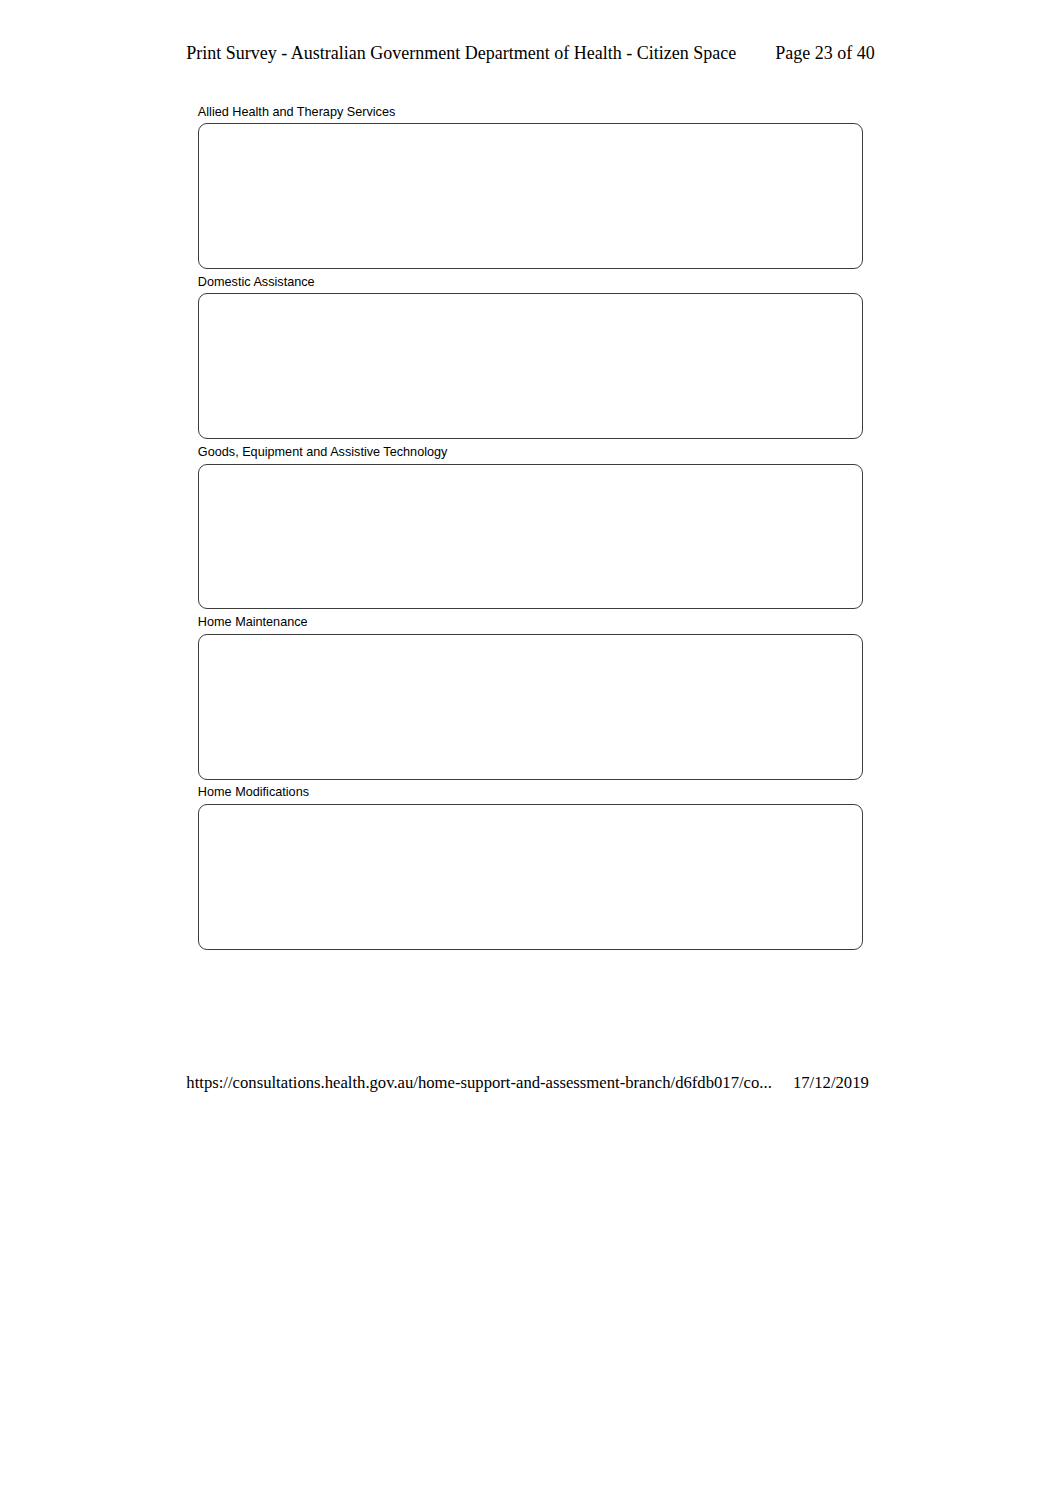Print Survey - Australian Government Department of Health - Citizen Space
Page 23 of 40
Allied Health and Therapy Services
Domestic Assistance
Goods, Equipment and Assistive Technology
Home Maintenance
Home Modifications
https://consultations.health.gov.au/home-support-and-assessment-branch/d6fdb017/co...
17/12/2019